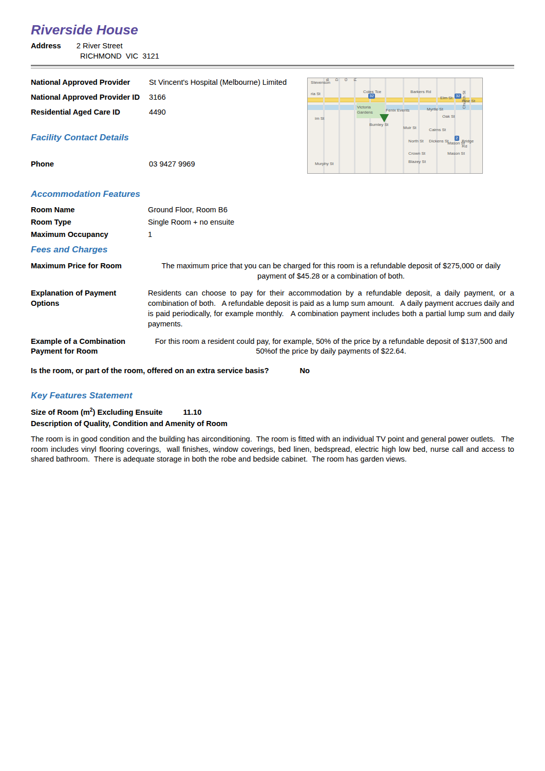Riverside House
Address 2 River Street
RICHMOND VIC 3121
| National Approved Provider | St Vincent's Hospital (Melbourne) Limited | Stevenson ria St Bank Duke Grosvenor Frost Coles Tce Barkers Rd Elm St Pine St Victoria Gardens Fenix Events Myrtle St Oak St im St Burnley St Muir St Cairns St Church St North St Dickens St Mason St Bridge Rd Crown St Mason St Blazey St Murphy St 32 32 2 |
| National Approved Provider ID | 3166 |
| Residential Aged Care ID | 4490 |
| Facility Contact Details |
| Phone | 03 9427 9969 |
Accommodation Features
| Room Name | Ground Floor, Room B6 |
| Room Type | Single Room + no ensuite |
| Maximum Occupancy | 1 |
Fees and Charges
| Maximum Price for Room | The maximum price that you can be charged for this room is a refundable deposit of $275,000 or daily payment of $45.28 or a combination of both. |
| Explanation of Payment Options | Residents can choose to pay for their accommodation by a refundable deposit, a daily payment, or a combination of both. A refundable deposit is paid as a lump sum amount. A daily payment accrues daily and is paid periodically, for example monthly. A combination payment includes both a partial lump sum and daily payments. |
| Example of a Combination Payment for Room | For this room a resident could pay, for example, 50% of the price by a refundable deposit of $137,500 and 50%of the price by daily payments of $22.64. |
Is the room, or part of the room, offered on an extra service basis?No
Key Features Statement
Size of Room (m2) Excluding Ensuite11.10
Description of Quality, Condition and Amenity of Room
The room is in good condition and the building has airconditioning. The room is fitted with an individual TV point and general power outlets. The room includes vinyl flooring coverings, wall finishes, window coverings, bed linen, bedspread, electric high low bed, nurse call and access to shared bathroom. There is adequate storage in both the robe and bedside cabinet. The room has garden views.